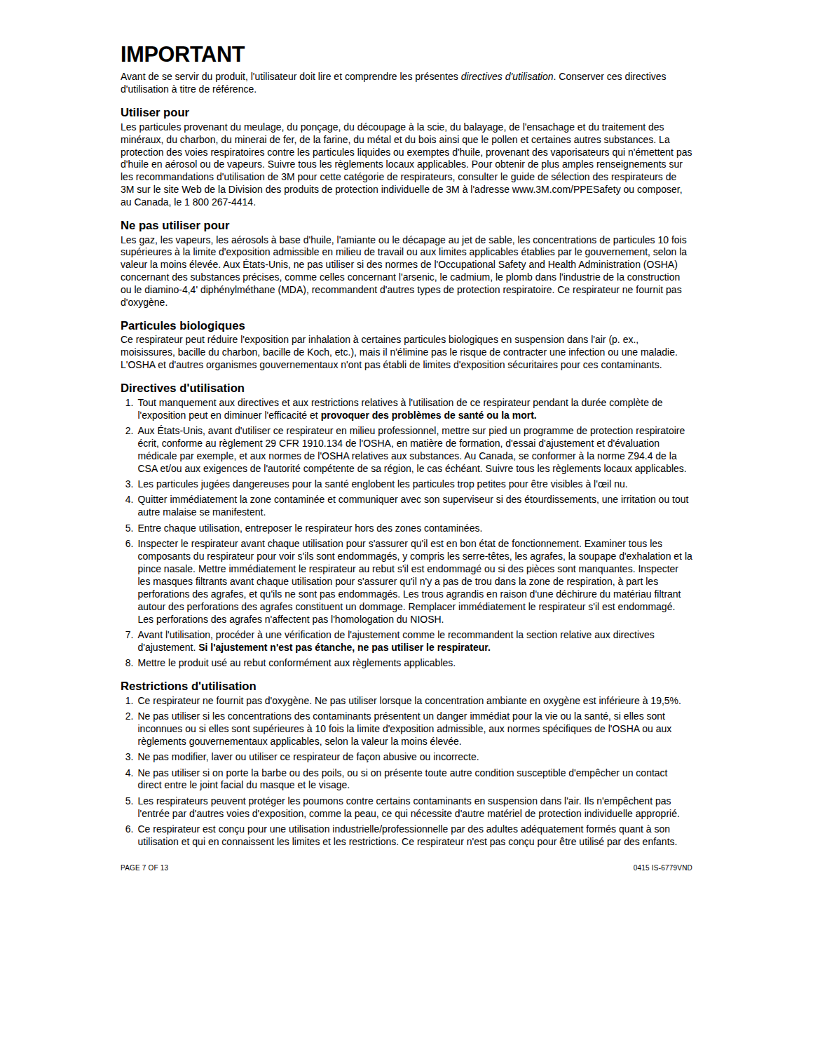IMPORTANT
Avant de se servir du produit, l'utilisateur doit lire et comprendre les présentes directives d'utilisation. Conserver ces directives d'utilisation à titre de référence.
Utiliser pour
Les particules provenant du meulage, du ponçage, du découpage à la scie, du balayage, de l'ensachage et du traitement des minéraux, du charbon, du minerai de fer, de la farine, du métal et du bois ainsi que le pollen et certaines autres substances. La protection des voies respiratoires contre les particules liquides ou exemptes d'huile, provenant des vaporisateurs qui n'émettent pas d'huile en aérosol ou de vapeurs. Suivre tous les règlements locaux applicables. Pour obtenir de plus amples renseignements sur les recommandations d'utilisation de 3M pour cette catégorie de respirateurs, consulter le guide de sélection des respirateurs de 3M sur le site Web de la Division des produits de protection individuelle de 3M à l'adresse www.3M.com/PPESafety ou composer, au Canada, le 1 800 267-4414.
Ne pas utiliser pour
Les gaz, les vapeurs, les aérosols à base d'huile, l'amiante ou le décapage au jet de sable, les concentrations de particules 10 fois supérieures à la limite d'exposition admissible en milieu de travail ou aux limites applicables établies par le gouvernement, selon la valeur la moins élevée. Aux États-Unis, ne pas utiliser si des normes de l'Occupational Safety and Health Administration (OSHA) concernant des substances précises, comme celles concernant l'arsenic, le cadmium, le plomb dans l'industrie de la construction ou le diamino-4,4' diphénylméthane (MDA), recommandent d'autres types de protection respiratoire. Ce respirateur ne fournit pas d'oxygène.
Particules biologiques
Ce respirateur peut réduire l'exposition par inhalation à certaines particules biologiques en suspension dans l'air (p. ex., moisissures, bacille du charbon, bacille de Koch, etc.), mais il n'élimine pas le risque de contracter une infection ou une maladie. L'OSHA et d'autres organismes gouvernementaux n'ont pas établi de limites d'exposition sécuritaires pour ces contaminants.
Directives d'utilisation
Tout manquement aux directives et aux restrictions relatives à l'utilisation de ce respirateur pendant la durée complète de l'exposition peut en diminuer l'efficacité et provoquer des problèmes de santé ou la mort.
Aux États-Unis, avant d'utiliser ce respirateur en milieu professionnel, mettre sur pied un programme de protection respiratoire écrit, conforme au règlement 29 CFR 1910.134 de l'OSHA, en matière de formation, d'essai d'ajustement et d'évaluation médicale par exemple, et aux normes de l'OSHA relatives aux substances. Au Canada, se conformer à la norme Z94.4 de la CSA et/ou aux exigences de l'autorité compétente de sa région, le cas échéant. Suivre tous les règlements locaux applicables.
Les particules jugées dangereuses pour la santé englobent les particules trop petites pour être visibles à l'œil nu.
Quitter immédiatement la zone contaminée et communiquer avec son superviseur si des étourdissements, une irritation ou tout autre malaise se manifestent.
Entre chaque utilisation, entreposer le respirateur hors des zones contaminées.
Inspecter le respirateur avant chaque utilisation pour s'assurer qu'il est en bon état de fonctionnement. Examiner tous les composants du respirateur pour voir s'ils sont endommagés, y compris les serre-têtes, les agrafes, la soupape d'exhalation et la pince nasale. Mettre immédiatement le respirateur au rebut s'il est endommagé ou si des pièces sont manquantes. Inspecter les masques filtrants avant chaque utilisation pour s'assurer qu'il n'y a pas de trou dans la zone de respiration, à part les perforations des agrafes, et qu'ils ne sont pas endommagés. Les trous agrandis en raison d'une déchirure du matériau filtrant autour des perforations des agrafes constituent un dommage. Remplacer immédiatement le respirateur s'il est endommagé. Les perforations des agrafes n'affectent pas l'homologation du NIOSH.
Avant l'utilisation, procéder à une vérification de l'ajustement comme le recommandent la section relative aux directives d'ajustement. Si l'ajustement n'est pas étanche, ne pas utiliser le respirateur.
Mettre le produit usé au rebut conformément aux règlements applicables.
Restrictions d'utilisation
Ce respirateur ne fournit pas d'oxygène. Ne pas utiliser lorsque la concentration ambiante en oxygène est inférieure à 19,5%.
Ne pas utiliser si les concentrations des contaminants présentent un danger immédiat pour la vie ou la santé, si elles sont inconnues ou si elles sont supérieures à 10 fois la limite d'exposition admissible, aux normes spécifiques de l'OSHA ou aux règlements gouvernementaux applicables, selon la valeur la moins élevée.
Ne pas modifier, laver ou utiliser ce respirateur de façon abusive ou incorrecte.
Ne pas utiliser si on porte la barbe ou des poils, ou si on présente toute autre condition susceptible d'empêcher un contact direct entre le joint facial du masque et le visage.
Les respirateurs peuvent protéger les poumons contre certains contaminants en suspension dans l'air. Ils n'empêchent pas l'entrée par d'autres voies d'exposition, comme la peau, ce qui nécessite d'autre matériel de protection individuelle approprié.
Ce respirateur est conçu pour une utilisation industrielle/professionnelle par des adultes adéquatement formés quant à son utilisation et qui en connaissent les limites et les restrictions. Ce respirateur n'est pas conçu pour être utilisé par des enfants.
PAGE 7 OF 13 0415 IS-6779VND